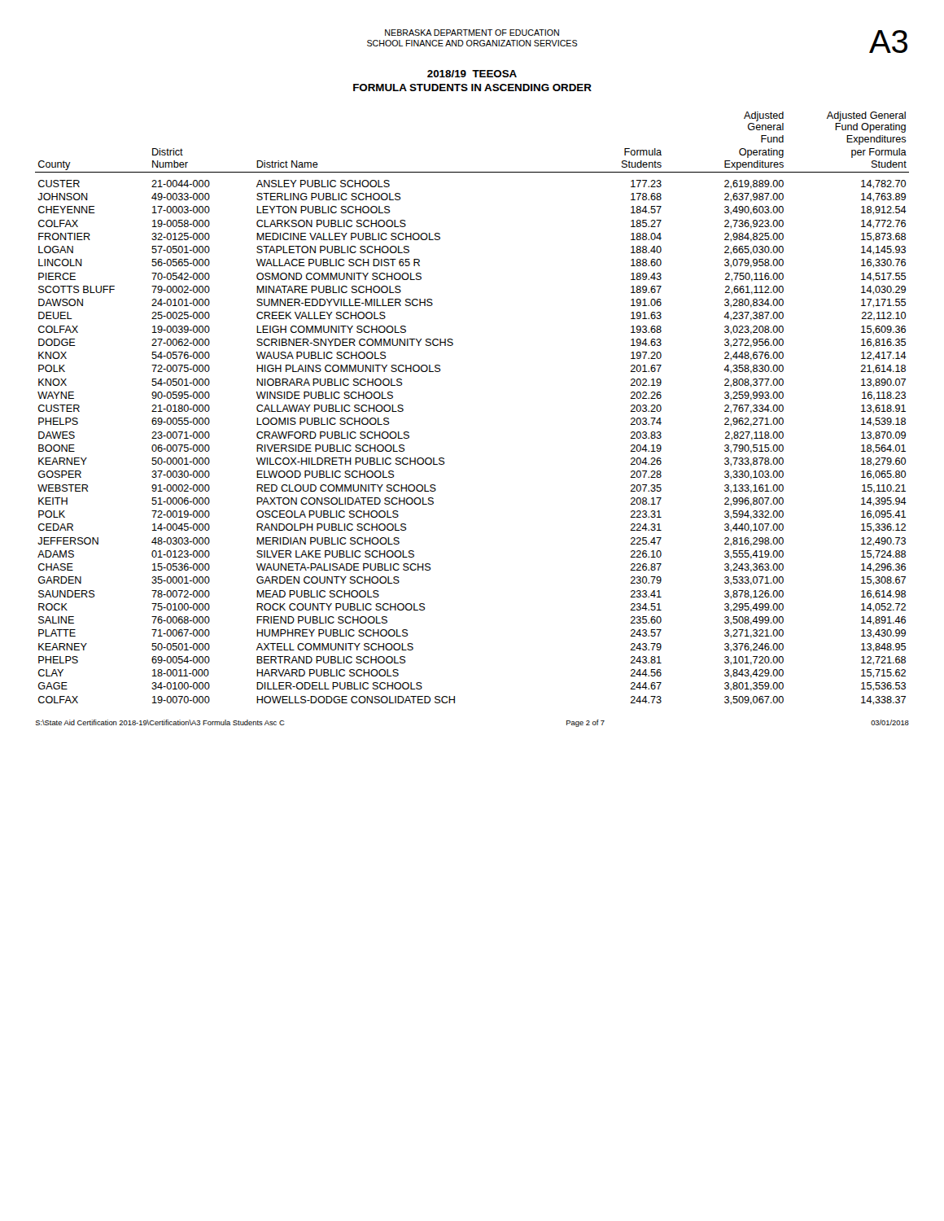A3
NEBRASKA DEPARTMENT OF EDUCATION
SCHOOL FINANCE AND ORGANIZATION SERVICES
2018/19 TEEOSA
FORMULA STUDENTS IN ASCENDING ORDER
| | | | | Adjusted General Fund | Adjusted General Fund Operating Expenditures |
| --- | --- | --- | --- | --- | --- |
| County | District Number | District Name | Formula Students | Operating Expenditures | per Formula Student |
| CUSTER | 21-0044-000 | ANSLEY PUBLIC SCHOOLS | 177.23 | 2,619,889.00 | 14,782.70 |
| JOHNSON | 49-0033-000 | STERLING PUBLIC SCHOOLS | 178.68 | 2,637,987.00 | 14,763.89 |
| CHEYENNE | 17-0003-000 | LEYTON PUBLIC SCHOOLS | 184.57 | 3,490,603.00 | 18,912.54 |
| COLFAX | 19-0058-000 | CLARKSON PUBLIC SCHOOLS | 185.27 | 2,736,923.00 | 14,772.76 |
| FRONTIER | 32-0125-000 | MEDICINE VALLEY PUBLIC SCHOOLS | 188.04 | 2,984,825.00 | 15,873.68 |
| LOGAN | 57-0501-000 | STAPLETON PUBLIC SCHOOLS | 188.40 | 2,665,030.00 | 14,145.93 |
| LINCOLN | 56-0565-000 | WALLACE PUBLIC SCH DIST 65 R | 188.60 | 3,079,958.00 | 16,330.76 |
| PIERCE | 70-0542-000 | OSMOND COMMUNITY SCHOOLS | 189.43 | 2,750,116.00 | 14,517.55 |
| SCOTTS BLUFF | 79-0002-000 | MINATARE PUBLIC SCHOOLS | 189.67 | 2,661,112.00 | 14,030.29 |
| DAWSON | 24-0101-000 | SUMNER-EDDYVILLE-MILLER SCHS | 191.06 | 3,280,834.00 | 17,171.55 |
| DEUEL | 25-0025-000 | CREEK VALLEY SCHOOLS | 191.63 | 4,237,387.00 | 22,112.10 |
| COLFAX | 19-0039-000 | LEIGH COMMUNITY SCHOOLS | 193.68 | 3,023,208.00 | 15,609.36 |
| DODGE | 27-0062-000 | SCRIBNER-SNYDER COMMUNITY SCHS | 194.63 | 3,272,956.00 | 16,816.35 |
| KNOX | 54-0576-000 | WAUSA PUBLIC SCHOOLS | 197.20 | 2,448,676.00 | 12,417.14 |
| POLK | 72-0075-000 | HIGH PLAINS COMMUNITY SCHOOLS | 201.67 | 4,358,830.00 | 21,614.18 |
| KNOX | 54-0501-000 | NIOBRARA PUBLIC SCHOOLS | 202.19 | 2,808,377.00 | 13,890.07 |
| WAYNE | 90-0595-000 | WINSIDE PUBLIC SCHOOLS | 202.26 | 3,259,993.00 | 16,118.23 |
| CUSTER | 21-0180-000 | CALLAWAY PUBLIC SCHOOLS | 203.20 | 2,767,334.00 | 13,618.91 |
| PHELPS | 69-0055-000 | LOOMIS PUBLIC SCHOOLS | 203.74 | 2,962,271.00 | 14,539.18 |
| DAWES | 23-0071-000 | CRAWFORD PUBLIC SCHOOLS | 203.83 | 2,827,118.00 | 13,870.09 |
| BOONE | 06-0075-000 | RIVERSIDE PUBLIC SCHOOLS | 204.19 | 3,790,515.00 | 18,564.01 |
| KEARNEY | 50-0001-000 | WILCOX-HILDRETH PUBLIC SCHOOLS | 204.26 | 3,733,878.00 | 18,279.60 |
| GOSPER | 37-0030-000 | ELWOOD PUBLIC SCHOOLS | 207.28 | 3,330,103.00 | 16,065.80 |
| WEBSTER | 91-0002-000 | RED CLOUD COMMUNITY SCHOOLS | 207.35 | 3,133,161.00 | 15,110.21 |
| KEITH | 51-0006-000 | PAXTON CONSOLIDATED SCHOOLS | 208.17 | 2,996,807.00 | 14,395.94 |
| POLK | 72-0019-000 | OSCEOLA PUBLIC SCHOOLS | 223.31 | 3,594,332.00 | 16,095.41 |
| CEDAR | 14-0045-000 | RANDOLPH PUBLIC SCHOOLS | 224.31 | 3,440,107.00 | 15,336.12 |
| JEFFERSON | 48-0303-000 | MERIDIAN PUBLIC SCHOOLS | 225.47 | 2,816,298.00 | 12,490.73 |
| ADAMS | 01-0123-000 | SILVER LAKE PUBLIC SCHOOLS | 226.10 | 3,555,419.00 | 15,724.88 |
| CHASE | 15-0536-000 | WAUNETA-PALISADE PUBLIC SCHS | 226.87 | 3,243,363.00 | 14,296.36 |
| GARDEN | 35-0001-000 | GARDEN COUNTY SCHOOLS | 230.79 | 3,533,071.00 | 15,308.67 |
| SAUNDERS | 78-0072-000 | MEAD PUBLIC SCHOOLS | 233.41 | 3,878,126.00 | 16,614.98 |
| ROCK | 75-0100-000 | ROCK COUNTY PUBLIC SCHOOLS | 234.51 | 3,295,499.00 | 14,052.72 |
| SALINE | 76-0068-000 | FRIEND PUBLIC SCHOOLS | 235.60 | 3,508,499.00 | 14,891.46 |
| PLATTE | 71-0067-000 | HUMPHREY PUBLIC SCHOOLS | 243.57 | 3,271,321.00 | 13,430.99 |
| KEARNEY | 50-0501-000 | AXTELL COMMUNITY SCHOOLS | 243.79 | 3,376,246.00 | 13,848.95 |
| PHELPS | 69-0054-000 | BERTRAND PUBLIC SCHOOLS | 243.81 | 3,101,720.00 | 12,721.68 |
| CLAY | 18-0011-000 | HARVARD PUBLIC SCHOOLS | 244.56 | 3,843,429.00 | 15,715.62 |
| GAGE | 34-0100-000 | DILLER-ODELL PUBLIC SCHOOLS | 244.67 | 3,801,359.00 | 15,536.53 |
| COLFAX | 19-0070-000 | HOWELLS-DODGE CONSOLIDATED SCH | 244.73 | 3,509,067.00 | 14,338.37 |
S:\State Aid Certification 2018-19\Certification\A3 Formula Students Asc C
Page 2 of 7
03/01/2018